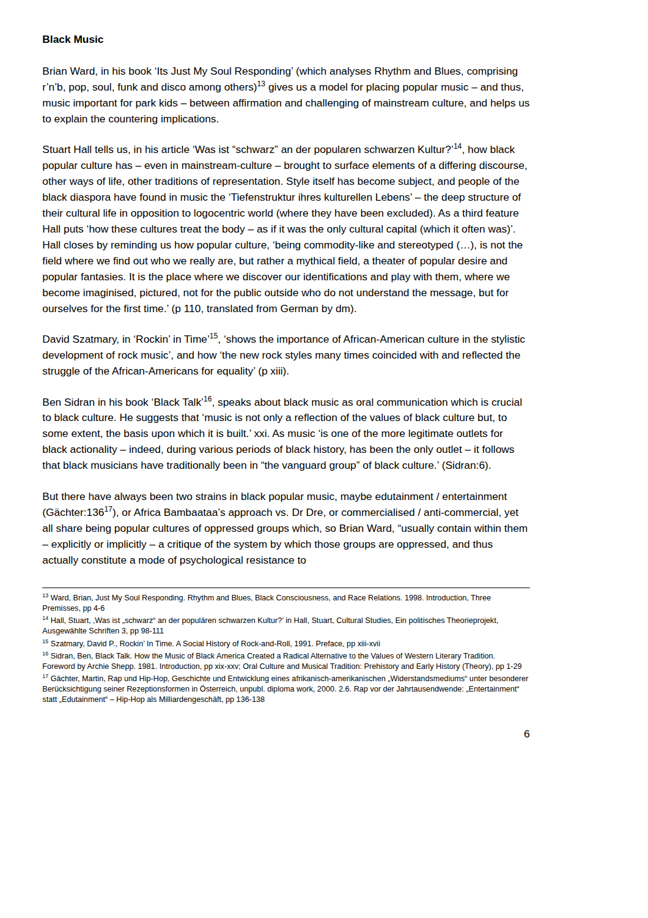Black Music
Brian Ward, in his book ‘Its Just My Soul Responding’ (which analyses Rhythm and Blues, comprising r’n’b, pop, soul, funk and disco among others)13 gives us a model for placing popular music – and thus, music important for park kids – between affirmation and challenging of mainstream culture, and helps us to explain the countering implications.
Stuart Hall tells us, in his article ‘Was ist “schwarz” an der popularen schwarzen Kultur?’14, how black popular culture has – even in mainstream-culture – brought to surface elements of a differing discourse, other ways of life, other traditions of representation. Style itself has become subject, and people of the black diaspora have found in music the ‘Tiefenstruktur ihres kulturellen Lebens’ – the deep structure of their cultural life in opposition to logocentric world (where they have been excluded). As a third feature Hall puts ‘how these cultures treat the body – as if it was the only cultural capital (which it often was)’. Hall closes by reminding us how popular culture, ‘being commodity-like and stereotyped (…), is not the field where we find out who we really are, but rather a mythical field, a theater of popular desire and popular fantasies. It is the place where we discover our identifications and play with them, where we become imaginised, pictured, not for the public outside who do not understand the message, but for ourselves for the first time.’ (p 110, translated from German by dm).
David Szatmary, in ‘Rockin’ in Time’15, ‘shows the importance of African-American culture in the stylistic development of rock music’, and how ‘the new rock styles many times coincided with and reflected the struggle of the African-Americans for equality’ (p xiii).
Ben Sidran in his book ‘Black Talk’16, speaks about black music as oral communication which is crucial to black culture. He suggests that ‘music is not only a reflection of the values of black culture but, to some extent, the basis upon which it is built.’ xxi. As music ‘is one of the more legitimate outlets for black actionality – indeed, during various periods of black history, has been the only outlet – it follows that black musicians have traditionally been in “the vanguard group” of black culture.’ (Sidran:6).
But there have always been two strains in black popular music, maybe edutainment / entertainment (Gächter:13617), or Africa Bambaataa’s approach vs. Dr Dre, or commercialised / anti-commercial, yet all share being popular cultures of oppressed groups which, so Brian Ward, “usually contain within them – explicitly or implicitly – a critique of the system by which those groups are oppressed, and thus actually constitute a mode of psychological resistance to
13 Ward, Brian, Just My Soul Responding. Rhythm and Blues, Black Consciousness, and Race Relations. 1998. Introduction, Three Premisses, pp 4-6
14 Hall, Stuart, ‚Was ist „schwarz“ an der populären schwarzen Kultur?’ in Hall, Stuart, Cultural Studies, Ein politisches Theorieprojekt, Ausgewählte Schriften 3, pp 98-111
15 Szatmary, David P., Rockin’ In Time. A Social History of Rock-and-Roll, 1991. Preface, pp xiii-xvii
16 Sidran, Ben, Black Talk. How the Music of Black America Created a Radical Alternative to the Values of Western Literary Tradition. Foreword by Archie Shepp. 1981. Introduction, pp xix-xxv; Oral Culture and Musical Tradition: Prehistory and Early History (Theory), pp 1-29
17 Gächter, Martin, Rap und Hip-Hop, Geschichte und Entwicklung eines afrikanisch-amerikanischen „Widerstandsmediums“ unter besonderer Berücksichtigung seiner Rezeptionsformen in Österreich, unpubl. diploma work, 2000. 2.6. Rap vor der Jahrtausendwende: „Entertainment“ statt „Edutainment“ – Hip-Hop als Milliardengeschäft, pp 136-138
6